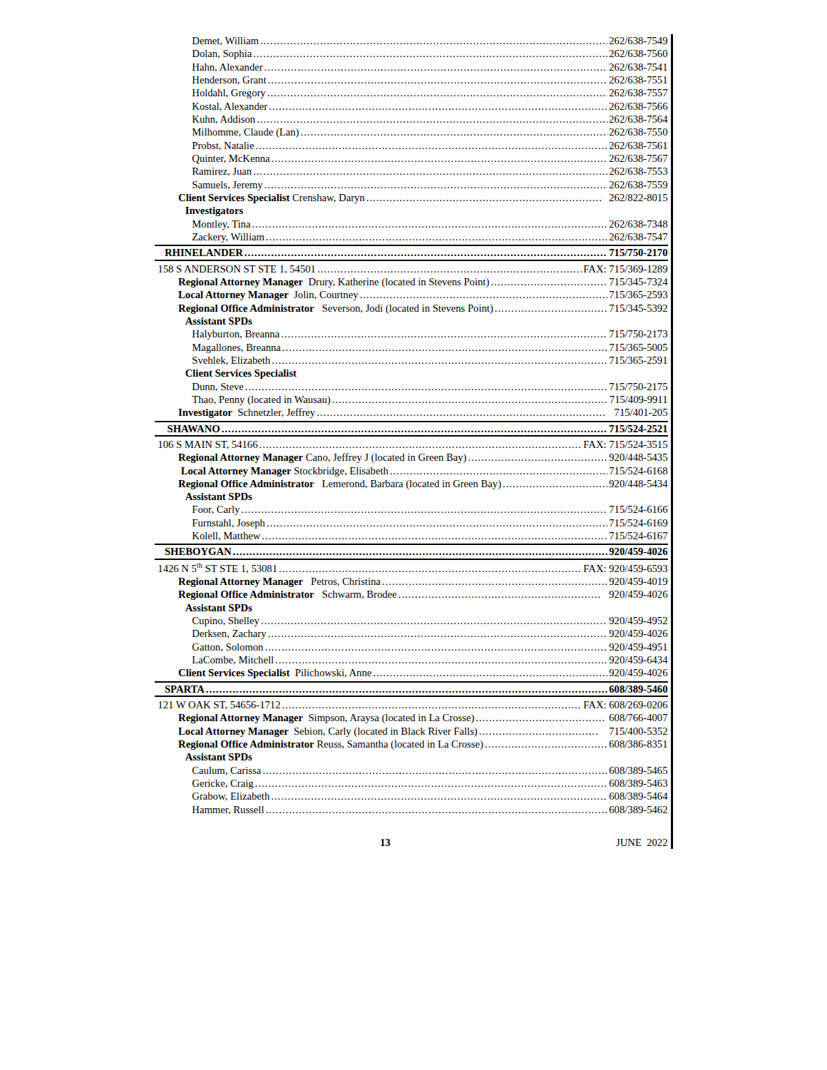Demet, William.................................................................................................................................. 262/638-7549
Dolan, Sophia ..................................................................................................................... 262/638-7560
Hahn, Alexander ................................................................................................................. 262/638-7541
Henderson, Grant................................................................................................................ 262/638-7551
Holdahl, Gregory ............................................................................................................... 262/638-7557
Kostal, Alexander ............................................................................................................... 262/638-7566
Kuhn, Addison................................................................................................................... 262/638-7564
Milhomme, Claude (Lan) ....................................................................................................... 262/638-7550
Probst, Natalie ................................................................................................................... 262/638-7561
Quinter, McKenna .............................................................................................................. 262/638-7567
Ramirez, Juan..................................................................................................................... 262/638-7553
Samuels, Jeremy ................................................................................................................. 262/638-7559
Client Services Specialist Crenshaw, Daryn ....................................................................... 262/822-8015
Investigators
Montley, Tina ................................................................................................................... 262/638-7348
Zackery, William .............................................................................................................. 262/638-7547
RHINELANDER ......................................................................................................................... 715/750-2170
158 S ANDERSON ST STE 1, 54501................................................................................................. FAX: 715/369-1289
Regional Attorney Manager Drury, Katherine (located in Stevens Point)................................................... 715/345-7324
Local Attorney Manager Jolin, Courtney ................................................................................. 715/365-2593
Regional Office Administrator Severson, Jodi (located in Stevens Point) .......................................... 715/345-5392
Assistant SPDs
Halyburton, Breanna............................................................................................................. 715/750-2173
Magallones, Breanna ............................................................................................................ 715/365-5005
Svehlek, Elizabeth ............................................................................................................... 715/365-2591
Client Services Specialist
Dunn, Steve....................................................................................................................... 715/750-2175
Thao, Penny (located in Wausau) ............................................................................................. 715/409-9911
Investigator Schnetzler, Jeffrey ....................................................................................... 715/401-205
SHAWANO ................................................................................................................................. 715/524-2521
106 S MAIN ST, 54166................................................................................................................. FAX: 715/524-3515
Regional Attorney Manager Cano, Jeffrey J (located in Green Bay) ........................................... 920/448-5435
Local Attorney Manager Stockbridge, Elisabeth .................................................................... 715/524-6168
Regional Office Administrator Lemerond, Barbara (located in Green Bay) ......................................... 920/448-5434
Assistant SPDs
Foor, Carly........................................................................................................................ 715/524-6166
Furnstahl, Joseph ................................................................................................................. 715/524-6169
Kolell, Matthew .................................................................................................................. 715/524-6167
SHEBOYGAN.............................................................................................................................. 920/459-4026
1426 N 5th ST STE 1, 53081 ....................................................................................................... FAX: 920/459-6593
Regional Attorney Manager Petros, Christina....................................................................... 920/459-4019
Regional Office Administrator Schwarm, Brodee ............................................................. 920/459-4026
Assistant SPDs
Cupino, Shelley................................................................................................................... 920/459-4952
Derksen, Zachary ................................................................................................................ 920/459-4026
Gatton, Solomon .................................................................................................................. 920/459-4951
LaCombe, Mitchell .............................................................................................................. 920/459-6434
Client Services Specialist Pilichowski, Anne....................................................................... 920/459-4026
SPARTA ..................................................................................................................................... 608/389-5460
121 W OAK ST, 54656-1712....................................................................................................... FAX: 608/269-0206
Regional Attorney Manager Simpson, Araysa (located in La Crosse) ....................................... 608/766-4007
Local Attorney Manager Sebion, Carly (located in Black River Falls) .................................... 715/400-5352
Regional Office Administrator Reuss, Samantha (located in La Crosse) ................................................ 608/386-8351
Assistant SPDs
Caulum, Carissa .................................................................................................................. 608/389-5465
Gericke, Craig .................................................................................................................... 608/389-5463
Grabow, Elizabeth ............................................................................................................... 608/389-5464
Hammer, Russell ................................................................................................................. 608/389-5462
13 JUNE 2022